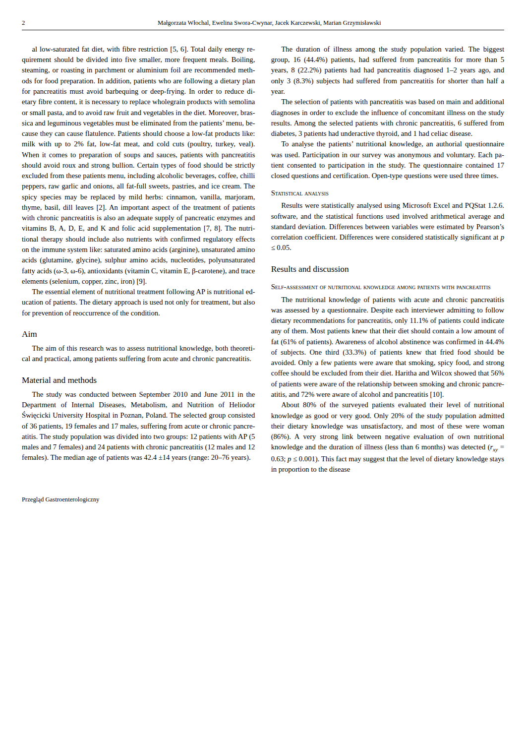2 Małgorzata Włochal, Ewelina Swora-Cwynar, Jacek Karczewski, Marian Grzymisławski
al low-saturated fat diet, with fibre restriction [5, 6]. Total daily energy requirement should be divided into five smaller, more frequent meals. Boiling, steaming, or roasting in parchment or aluminium foil are recommended methods for food preparation. In addition, patients who are following a dietary plan for pancreatitis must avoid barbequing or deep-frying. In order to reduce dietary fibre content, it is necessary to replace wholegrain products with semolina or small pasta, and to avoid raw fruit and vegetables in the diet. Moreover, brassica and leguminous vegetables must be eliminated from the patients’ menu, because they can cause flatulence. Patients should choose a low-fat products like: milk with up to 2% fat, low-fat meat, and cold cuts (poultry, turkey, veal). When it comes to preparation of soups and sauces, patients with pancreatitis should avoid roux and strong bullion. Certain types of food should be strictly excluded from these patients menu, including alcoholic beverages, coffee, chilli peppers, raw garlic and onions, all fat-full sweets, pastries, and ice cream. The spicy species may be replaced by mild herbs: cinnamon, vanilla, marjoram, thyme, basil, dill leaves [2]. An important aspect of the treatment of patients with chronic pancreatitis is also an adequate supply of pancreatic enzymes and vitamins B, A, D, E, and K and folic acid supplementation [7, 8]. The nutritional therapy should include also nutrients with confirmed regulatory effects on the immune system like: saturated amino acids (arginine), unsaturated amino acids (glutamine, glycine), sulphur amino acids, nucleotides, polyunsaturated fatty acids (ω-3, ω-6), antioxidants (vitamin C, vitamin E, β-carotene), and trace elements (selenium, copper, zinc, iron) [9].
The essential element of nutritional treatment following AP is nutritional education of patients. The dietary approach is used not only for treatment, but also for prevention of reoccurrence of the condition.
Aim
The aim of this research was to assess nutritional knowledge, both theoretical and practical, among patients suffering from acute and chronic pancreatitis.
Material and methods
The study was conducted between September 2010 and June 2011 in the Department of Internal Diseases, Metabolism, and Nutrition of Heliodor Święcicki University Hospital in Poznan, Poland. The selected group consisted of 36 patients, 19 females and 17 males, suffering from acute or chronic pancreatitis. The study population was divided into two groups: 12 patients with AP (5 males and 7 females) and 24 patients with chronic pancreatitis (12 males and 12 females). The median age of patients was 42.4 ±14 years (range: 20–76 years).
The duration of illness among the study population varied. The biggest group, 16 (44.4%) patients, had suffered from pancreatitis for more than 5 years, 8 (22.2%) patients had had pancreatitis diagnosed 1–2 years ago, and only 3 (8.3%) subjects had suffered from pancreatitis for shorter than half a year.
The selection of patients with pancreatitis was based on main and additional diagnoses in order to exclude the influence of concomitant illness on the study results. Among the selected patients with chronic pancreatitis, 6 suffered from diabetes, 3 patients had underactive thyroid, and 1 had celiac disease.
To analyse the patients’ nutritional knowledge, an authorial questionnaire was used. Participation in our survey was anonymous and voluntary. Each patient consented to participation in the study. The questionnaire contained 17 closed questions and certification. Open-type questions were used three times.
Statistical analysis
Results were statistically analysed using Microsoft Excel and PQStat 1.2.6. software, and the statistical functions used involved arithmetical average and standard deviation. Differences between variables were estimated by Pearson’s correlation coefficient. Differences were considered statistically significant at p ≤ 0.05.
Results and discussion
Self-assessment of nutritional knowledge among patients with pancreatitis
The nutritional knowledge of patients with acute and chronic pancreatitis was assessed by a questionnaire. Despite each interviewer admitting to follow dietary recommendations for pancreatitis, only 11.1% of patients could indicate any of them. Most patients knew that their diet should contain a low amount of fat (61% of patients). Awareness of alcohol abstinence was confirmed in 44.4% of subjects. One third (33.3%) of patients knew that fried food should be avoided. Only a few patients were aware that smoking, spicy food, and strong coffee should be excluded from their diet. Haritha and Wilcox showed that 56% of patients were aware of the relationship between smoking and chronic pancreatitis, and 72% were aware of alcohol and pancreatitis [10].
About 80% of the surveyed patients evaluated their level of nutritional knowledge as good or very good. Only 20% of the study population admitted their dietary knowledge was unsatisfactory, and most of these were woman (86%). A very strong link between negative evaluation of own nutritional knowledge and the duration of illness (less than 6 months) was detected (rxy = 0.63; p ≤ 0.001). This fact may suggest that the level of dietary knowledge stays in proportion to the disease
Przegląd Gastroenterologiczny